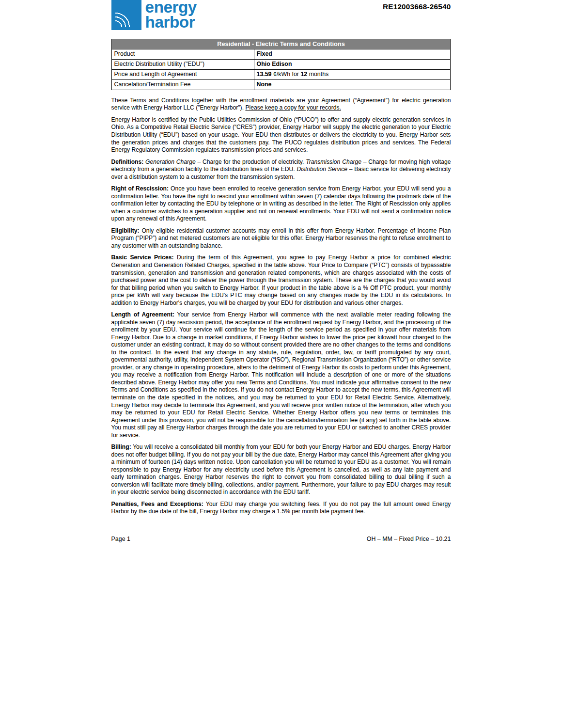energy
harbor
RE12003668-26540
| Residential - Electric Terms and Conditions |
| --- |
| Product | Fixed |
| Electric Distribution Utility ("EDU") | Ohio Edison |
| Price and Length of Agreement | 13.59 ¢/kWh for 12 months |
| Cancelation/Termination Fee | None |
These Terms and Conditions together with the enrollment materials are your Agreement (“Agreement”) for electric generation service with Energy Harbor LLC ("Energy Harbor"). Please keep a copy for your records.
Energy Harbor is certified by the Public Utilities Commission of Ohio (“PUCO”) to offer and supply electric generation services in Ohio. As a Competitive Retail Electric Service (“CRES”) provider, Energy Harbor will supply the electric generation to your Electric Distribution Utility (“EDU”) based on your usage. Your EDU then distributes or delivers the electricity to you. Energy Harbor sets the generation prices and charges that the customers pay. The PUCO regulates distribution prices and services. The Federal Energy Regulatory Commission regulates transmission prices and services.
Definitions: Generation Charge – Charge for the production of electricity. Transmission Charge – Charge for moving high voltage electricity from a generation facility to the distribution lines of the EDU. Distribution Service – Basic service for delivering electricity over a distribution system to a customer from the transmission system.
Right of Rescission: Once you have been enrolled to receive generation service from Energy Harbor, your EDU will send you a confirmation letter. You have the right to rescind your enrollment within seven (7) calendar days following the postmark date of the confirmation letter by contacting the EDU by telephone or in writing as described in the letter. The Right of Rescission only applies when a customer switches to a generation supplier and not on renewal enrollments. Your EDU will not send a confirmation notice upon any renewal of this Agreement.
Eligibility: Only eligible residential customer accounts may enroll in this offer from Energy Harbor. Percentage of Income Plan Program (“PIPP”) and net metered customers are not eligible for this offer. Energy Harbor reserves the right to refuse enrollment to any customer with an outstanding balance.
Basic Service Prices: During the term of this Agreement, you agree to pay Energy Harbor a price for combined electric Generation and Generation Related Charges, specified in the table above. Your Price to Compare (“PTC”) consists of bypassable transmission, generation and transmission and generation related components, which are charges associated with the costs of purchased power and the cost to deliver the power through the transmission system. These are the charges that you would avoid for that billing period when you switch to Energy Harbor. If your product in the table above is a % Off PTC product, your monthly price per kWh will vary because the EDU's PTC may change based on any changes made by the EDU in its calculations. In addition to Energy Harbor's charges, you will be charged by your EDU for distribution and various other charges.
Length of Agreement: Your service from Energy Harbor will commence with the next available meter reading following the applicable seven (7) day rescission period, the acceptance of the enrollment request by Energy Harbor, and the processing of the enrollment by your EDU. Your service will continue for the length of the service period as specified in your offer materials from Energy Harbor. Due to a change in market conditions, if Energy Harbor wishes to lower the price per kilowatt hour charged to the customer under an existing contract, it may do so without consent provided there are no other changes to the terms and conditions to the contract. In the event that any change in any statute, rule, regulation, order, law, or tariff promulgated by any court, governmental authority, utility, Independent System Operator (“ISO”), Regional Transmission Organization (“RTO”) or other service provider, or any change in operating procedure, alters to the detriment of Energy Harbor its costs to perform under this Agreement, you may receive a notification from Energy Harbor. This notification will include a description of one or more of the situations described above. Energy Harbor may offer you new Terms and Conditions. You must indicate your affirmative consent to the new Terms and Conditions as specified in the notices. If you do not contact Energy Harbor to accept the new terms, this Agreement will terminate on the date specified in the notices, and you may be returned to your EDU for Retail Electric Service. Alternatively, Energy Harbor may decide to terminate this Agreement, and you will receive prior written notice of the termination, after which you may be returned to your EDU for Retail Electric Service. Whether Energy Harbor offers you new terms or terminates this Agreement under this provision, you will not be responsible for the cancellation/termination fee (if any) set forth in the table above. You must still pay all Energy Harbor charges through the date you are returned to your EDU or switched to another CRES provider for service.
Billing: You will receive a consolidated bill monthly from your EDU for both your Energy Harbor and EDU charges. Energy Harbor does not offer budget billing. If you do not pay your bill by the due date, Energy Harbor may cancel this Agreement after giving you a minimum of fourteen (14) days written notice. Upon cancellation you will be returned to your EDU as a customer. You will remain responsible to pay Energy Harbor for any electricity used before this Agreement is cancelled, as well as any late payment and early termination charges. Energy Harbor reserves the right to convert you from consolidated billing to dual billing if such a conversion will facilitate more timely billing, collections, and/or payment. Furthermore, your failure to pay EDU charges may result in your electric service being disconnected in accordance with the EDU tariff.
Penalties, Fees and Exceptions: Your EDU may charge you switching fees. If you do not pay the full amount owed Energy Harbor by the due date of the bill, Energy Harbor may charge a 1.5% per month late payment fee.
Page 1
OH – MM – Fixed Price – 10.21